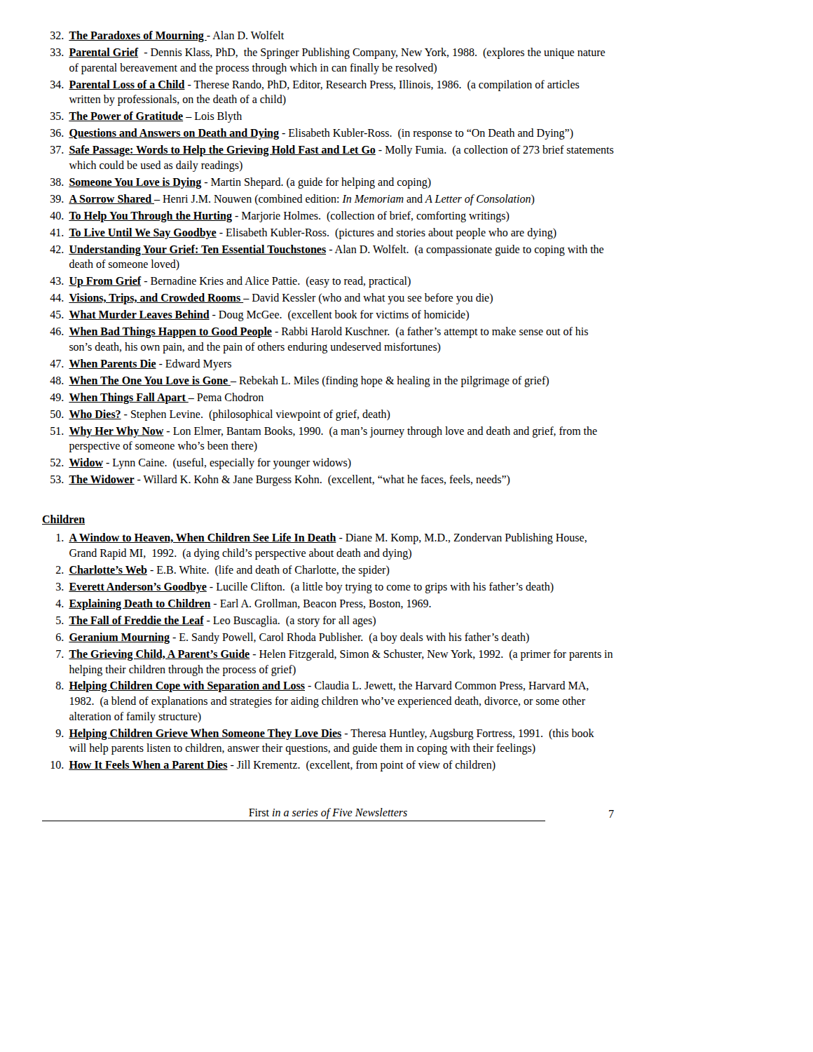The Paradoxes of Mourning - Alan D. Wolfelt
Parental Grief - Dennis Klass, PhD, the Springer Publishing Company, New York, 1988. (explores the unique nature of parental bereavement and the process through which in can finally be resolved)
Parental Loss of a Child - Therese Rando, PhD, Editor, Research Press, Illinois, 1986. (a compilation of articles written by professionals, on the death of a child)
The Power of Gratitude – Lois Blyth
Questions and Answers on Death and Dying - Elisabeth Kubler-Ross. (in response to “On Death and Dying”)
Safe Passage: Words to Help the Grieving Hold Fast and Let Go - Molly Fumia. (a collection of 273 brief statements which could be used as daily readings)
Someone You Love is Dying - Martin Shepard. (a guide for helping and coping)
A Sorrow Shared – Henri J.M. Nouwen (combined edition: In Memoriam and A Letter of Consolation)
To Help You Through the Hurting - Marjorie Holmes. (collection of brief, comforting writings)
To Live Until We Say Goodbye - Elisabeth Kubler-Ross. (pictures and stories about people who are dying)
Understanding Your Grief: Ten Essential Touchstones - Alan D. Wolfelt. (a compassionate guide to coping with the death of someone loved)
Up From Grief - Bernadine Kries and Alice Pattie. (easy to read, practical)
Visions, Trips, and Crowded Rooms – David Kessler (who and what you see before you die)
What Murder Leaves Behind - Doug McGee. (excellent book for victims of homicide)
When Bad Things Happen to Good People - Rabbi Harold Kuschner. (a father’s attempt to make sense out of his son’s death, his own pain, and the pain of others enduring undeserved misfortunes)
When Parents Die - Edward Myers
When The One You Love is Gone – Rebekah L. Miles (finding hope & healing in the pilgrimage of grief)
When Things Fall Apart – Pema Chodron
Who Dies? - Stephen Levine. (philosophical viewpoint of grief, death)
Why Her Why Now - Lon Elmer, Bantam Books, 1990. (a man’s journey through love and death and grief, from the perspective of someone who’s been there)
Widow - Lynn Caine. (useful, especially for younger widows)
The Widower - Willard K. Kohn & Jane Burgess Kohn. (excellent, “what he faces, feels, needs”)
Children
A Window to Heaven, When Children See Life In Death - Diane M. Komp, M.D., Zondervan Publishing House, Grand Rapid MI, 1992. (a dying child’s perspective about death and dying)
Charlotte’s Web - E.B. White. (life and death of Charlotte, the spider)
Everett Anderson’s Goodbye - Lucille Clifton. (a little boy trying to come to grips with his father’s death)
Explaining Death to Children - Earl A. Grollman, Beacon Press, Boston, 1969.
The Fall of Freddie the Leaf - Leo Buscaglia. (a story for all ages)
Geranium Mourning - E. Sandy Powell, Carol Rhoda Publisher. (a boy deals with his father’s death)
The Grieving Child, A Parent’s Guide - Helen Fitzgerald, Simon & Schuster, New York, 1992. (a primer for parents in helping their children through the process of grief)
Helping Children Cope with Separation and Loss - Claudia L. Jewett, the Harvard Common Press, Harvard MA, 1982. (a blend of explanations and strategies for aiding children who’ve experienced death, divorce, or some other alteration of family structure)
Helping Children Grieve When Someone They Love Dies - Theresa Huntley, Augsburg Fortress, 1991. (this book will help parents listen to children, answer their questions, and guide them in coping with their feelings)
How It Feels When a Parent Dies - Jill Krementz. (excellent, from point of view of children)
7 First in a series of Five Newsletters